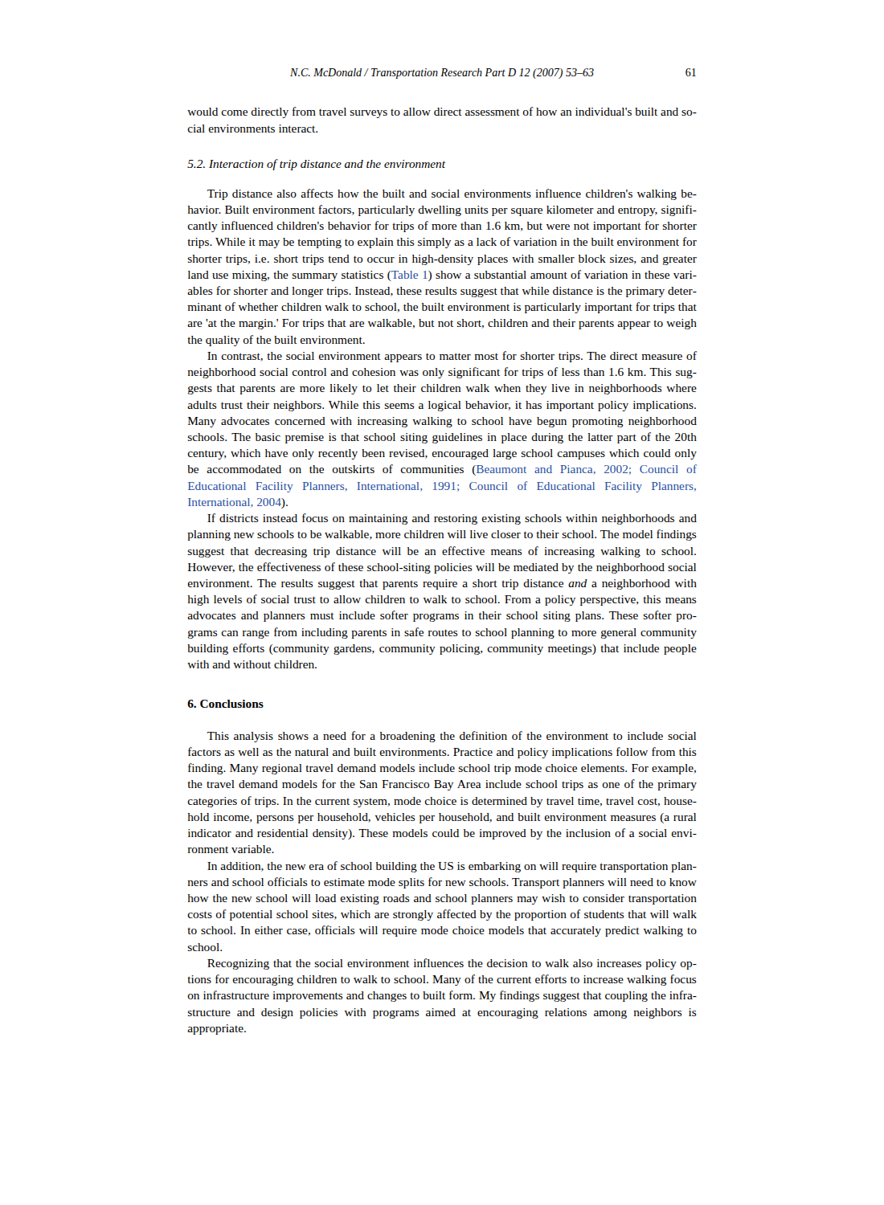N.C. McDonald / Transportation Research Part D 12 (2007) 53–63 61
would come directly from travel surveys to allow direct assessment of how an individual's built and social environments interact.
5.2. Interaction of trip distance and the environment
Trip distance also affects how the built and social environments influence children's walking behavior. Built environment factors, particularly dwelling units per square kilometer and entropy, significantly influenced children's behavior for trips of more than 1.6 km, but were not important for shorter trips. While it may be tempting to explain this simply as a lack of variation in the built environment for shorter trips, i.e. short trips tend to occur in high-density places with smaller block sizes, and greater land use mixing, the summary statistics (Table 1) show a substantial amount of variation in these variables for shorter and longer trips. Instead, these results suggest that while distance is the primary determinant of whether children walk to school, the built environment is particularly important for trips that are 'at the margin.' For trips that are walkable, but not short, children and their parents appear to weigh the quality of the built environment.
In contrast, the social environment appears to matter most for shorter trips. The direct measure of neighborhood social control and cohesion was only significant for trips of less than 1.6 km. This suggests that parents are more likely to let their children walk when they live in neighborhoods where adults trust their neighbors. While this seems a logical behavior, it has important policy implications. Many advocates concerned with increasing walking to school have begun promoting neighborhood schools. The basic premise is that school siting guidelines in place during the latter part of the 20th century, which have only recently been revised, encouraged large school campuses which could only be accommodated on the outskirts of communities (Beaumont and Pianca, 2002; Council of Educational Facility Planners, International, 1991; Council of Educational Facility Planners, International, 2004).
If districts instead focus on maintaining and restoring existing schools within neighborhoods and planning new schools to be walkable, more children will live closer to their school. The model findings suggest that decreasing trip distance will be an effective means of increasing walking to school. However, the effectiveness of these school-siting policies will be mediated by the neighborhood social environment. The results suggest that parents require a short trip distance and a neighborhood with high levels of social trust to allow children to walk to school. From a policy perspective, this means advocates and planners must include softer programs in their school siting plans. These softer programs can range from including parents in safe routes to school planning to more general community building efforts (community gardens, community policing, community meetings) that include people with and without children.
6. Conclusions
This analysis shows a need for a broadening the definition of the environment to include social factors as well as the natural and built environments. Practice and policy implications follow from this finding. Many regional travel demand models include school trip mode choice elements. For example, the travel demand models for the San Francisco Bay Area include school trips as one of the primary categories of trips. In the current system, mode choice is determined by travel time, travel cost, household income, persons per household, vehicles per household, and built environment measures (a rural indicator and residential density). These models could be improved by the inclusion of a social environment variable.
In addition, the new era of school building the US is embarking on will require transportation planners and school officials to estimate mode splits for new schools. Transport planners will need to know how the new school will load existing roads and school planners may wish to consider transportation costs of potential school sites, which are strongly affected by the proportion of students that will walk to school. In either case, officials will require mode choice models that accurately predict walking to school.
Recognizing that the social environment influences the decision to walk also increases policy options for encouraging children to walk to school. Many of the current efforts to increase walking focus on infrastructure improvements and changes to built form. My findings suggest that coupling the infrastructure and design policies with programs aimed at encouraging relations among neighbors is appropriate.